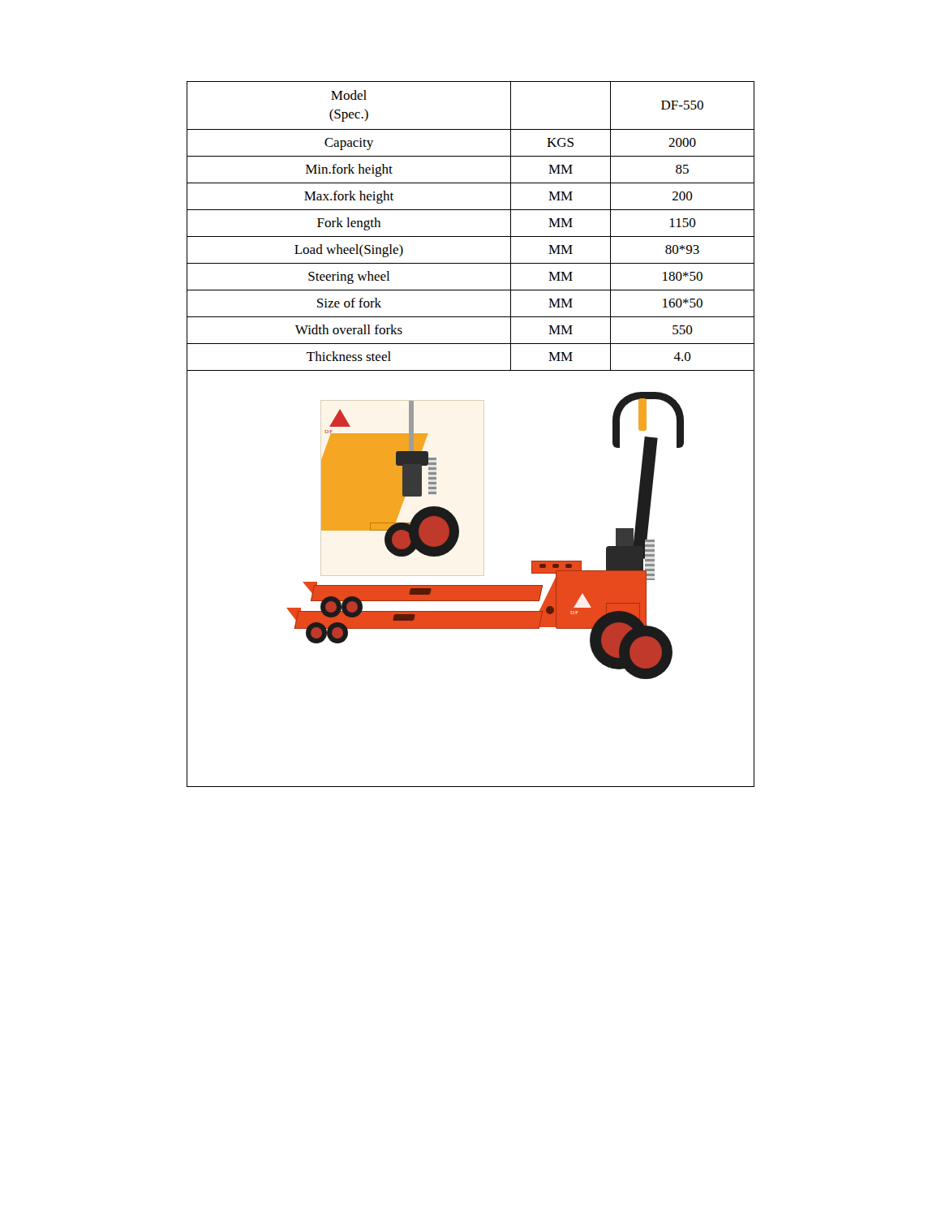| Model (Spec.) | | DF-550 |
| Capacity | KGS | 2000 |
| Min.fork height | MM | 85 |
| Max.fork height | MM | 200 |
| Fork length | MM | 1150 |
| Load wheel(Single) | MM | 80*93 |
| Steering wheel | MM | 180*50 |
| Size of fork | MM | 160*50 |
| Width overall forks | MM | 550 |
| Thickness steel | MM | 4.0 |
| DF DF |